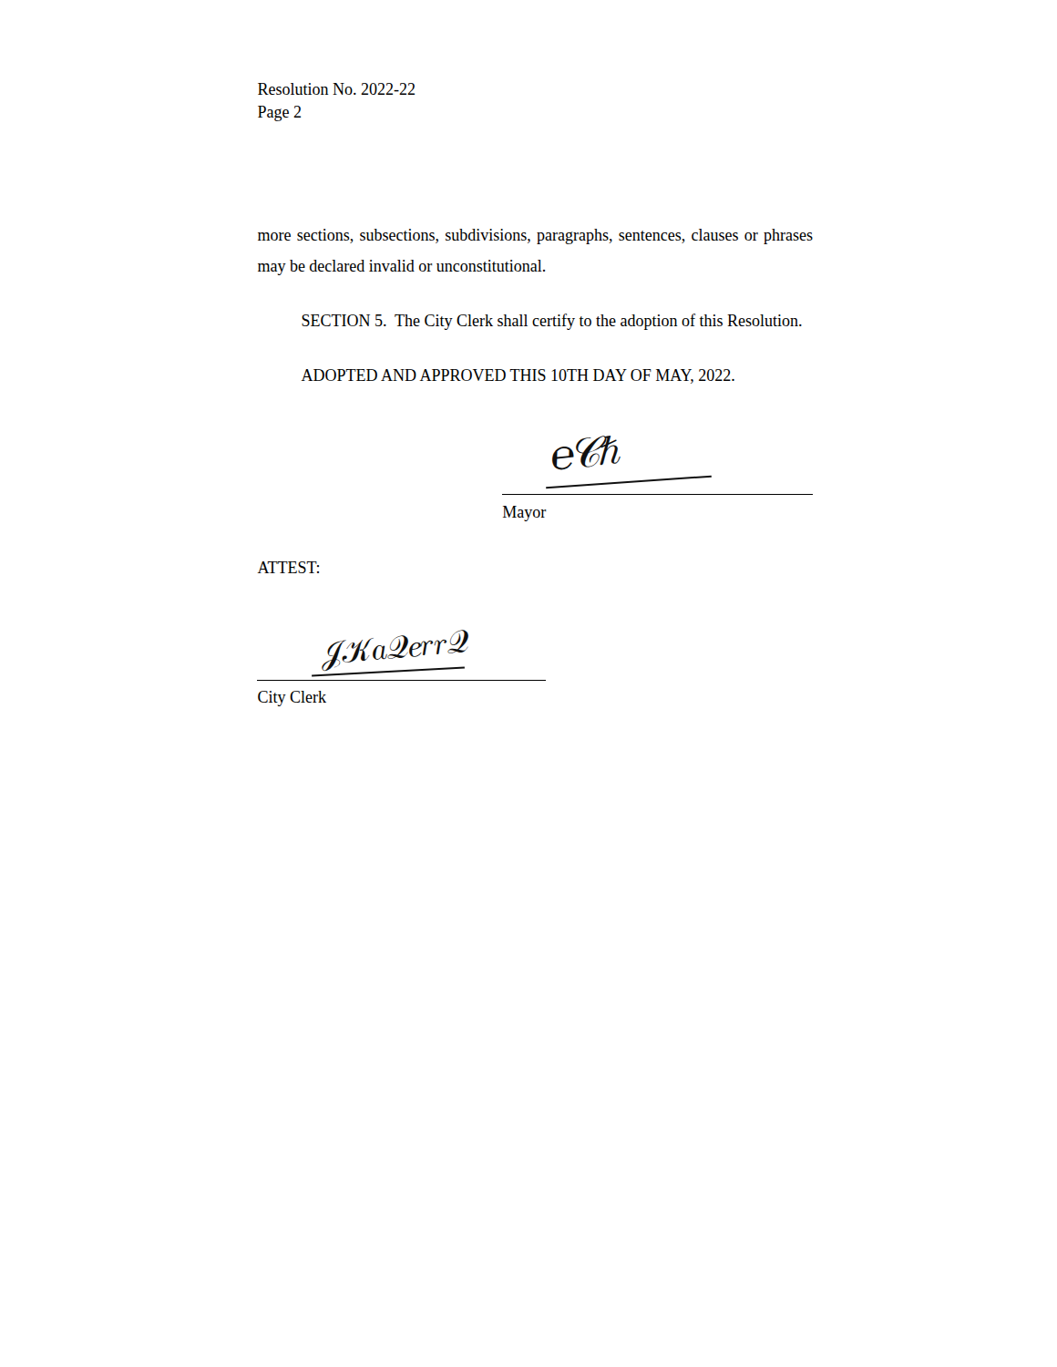Resolution No. 2022-22
Page 2
more sections, subsections, subdivisions, paragraphs, sentences, clauses or phrases may be declared invalid or unconstitutional.
SECTION 5. The City Clerk shall certify to the adoption of this Resolution.
ADOPTED AND APPROVED THIS 10TH DAY OF MAY, 2022.
℮𝒞ℏ
Mayor
ATTEST:
𝒥𝒦𝑎𝒬𝑒𝑟𝑟𝒬
City Clerk